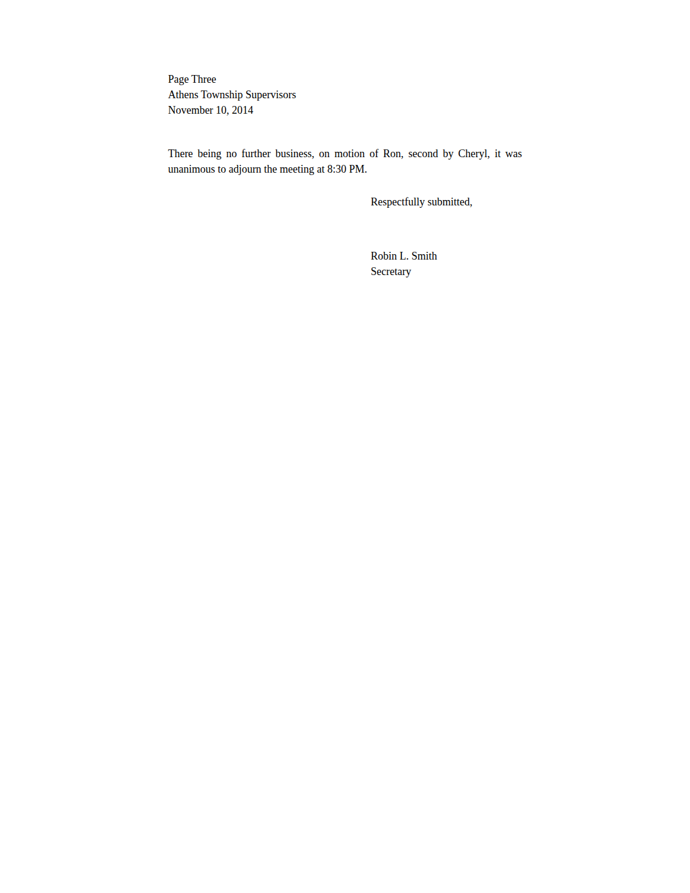Page Three
Athens Township Supervisors
November 10, 2014
There being no further business, on motion of Ron, second by Cheryl, it was unanimous to adjourn the meeting at 8:30 PM.
Respectfully submitted,
Robin L. Smith
Secretary